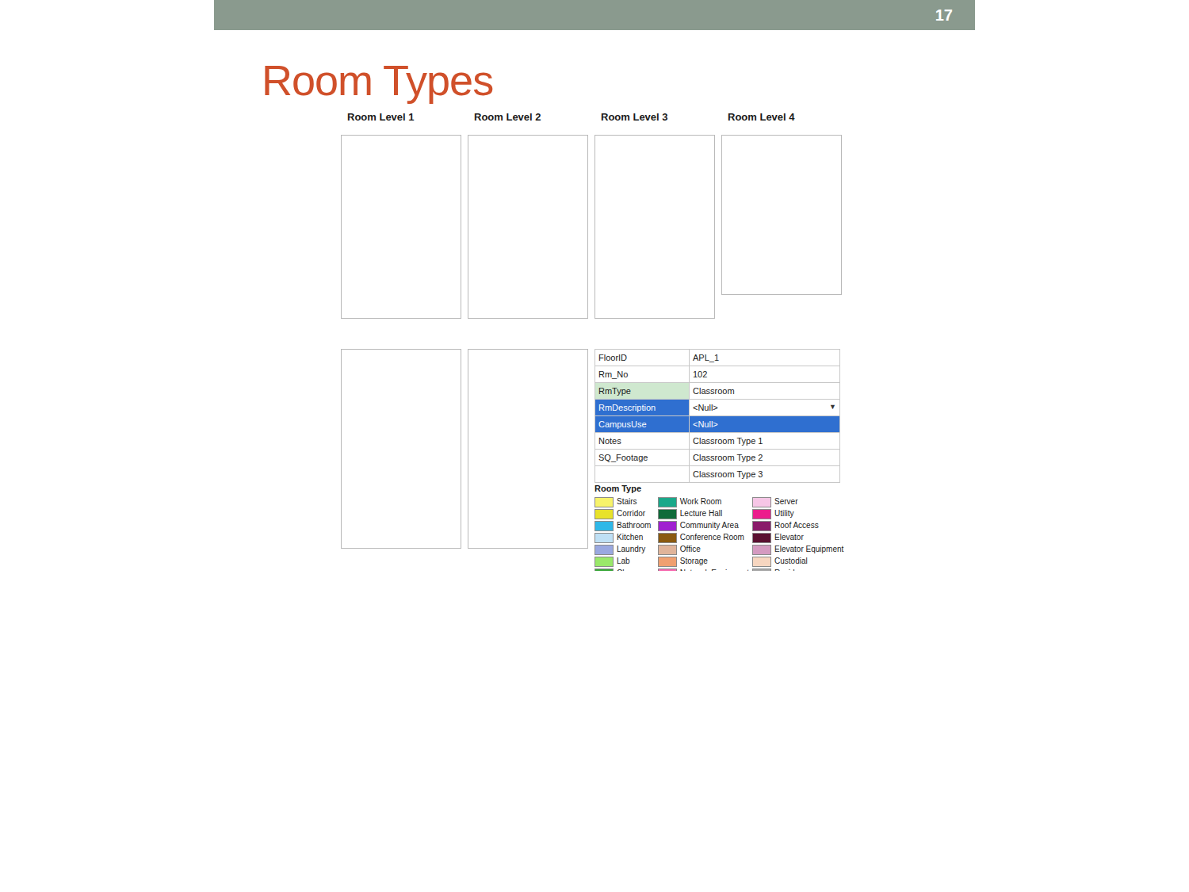17
Room Types
Room Level 1 Room Level 2 Room Level 3 Room Level 4
| FloorID | APL_1 |
| Rm_No | 102 |
| RmType | Classroom |
| RmDescription | <Null> ▼ |
| CampusUse | <Null> |
| Notes | Classroom Type 1 |
| SQ_Footage | Classroom Type 2 |
| | Classroom Type 3 |
Room Type
| Stairs | Work Room | Server |
| Corridor | Lecture Hall | Utility |
| Bathroom | Community Area | Roof Access |
| Kitchen | Conference Room | Elevator |
| Laundry | Office | Elevator Equipment |
| Lab | Storage | Custodial |
| Classroom | Network Equipment | Residence |